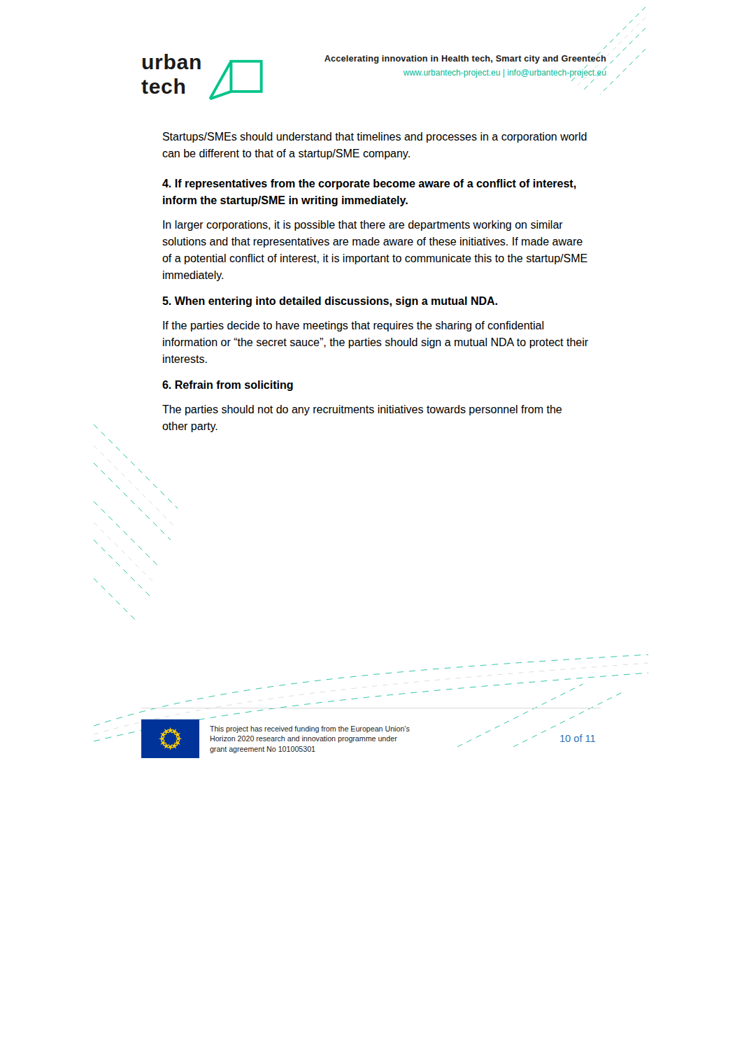urban tech
Accelerating innovation in Health tech, Smart city and Greentech
www.urbantech-project.eu | info@urbantech-project.eu
Startups/SMEs should understand that timelines and processes in a corporation world can be different to that of a startup/SME company.
4. If representatives from the corporate become aware of a conflict of interest, inform the startup/SME in writing immediately.
In larger corporations, it is possible that there are departments working on similar solutions and that representatives are made aware of these initiatives. If made aware of a potential conflict of interest, it is important to communicate this to the startup/SME immediately.
5. When entering into detailed discussions, sign a mutual NDA.
If the parties decide to have meetings that requires the sharing of confidential information or “the secret sauce”, the parties should sign a mutual NDA to protect their interests.
6. Refrain from soliciting
The parties should not do any recruitments initiatives towards personnel from the other party.
This project has received funding from the European Union’s Horizon 2020 research and innovation programme under grant agreement No 101005301
10 of 11